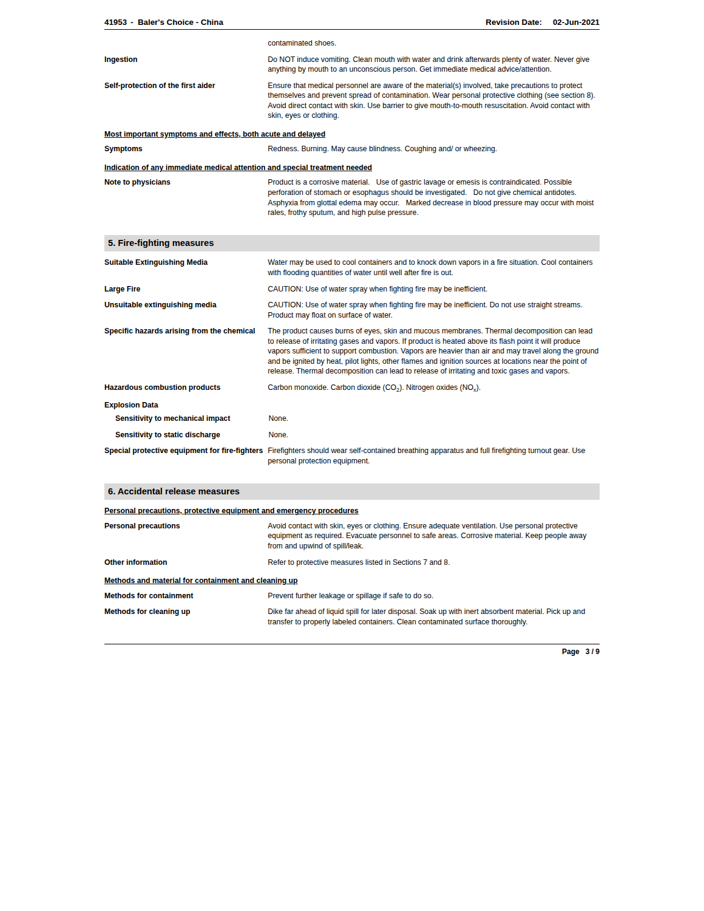41953- Baler's Choice - China
Revision Date: 02-Jun-2021
| | contaminated shoes. |
| Ingestion | Do NOT induce vomiting. Clean mouth with water and drink afterwards plenty of water. Never give anything by mouth to an unconscious person. Get immediate medical advice/attention. |
| Self-protection of the first aider | Ensure that medical personnel are aware of the material(s) involved, take precautions to protect themselves and prevent spread of contamination. Wear personal protective clothing (see section 8). Avoid direct contact with skin. Use barrier to give mouth-to-mouth resuscitation. Avoid contact with skin, eyes or clothing. |
Most important symptoms and effects, both acute and delayed
| Symptoms | Redness. Burning. May cause blindness. Coughing and/ or wheezing. |
Indication of any immediate medical attention and special treatment needed
| Note to physicians | Product is a corrosive material. Use of gastric lavage or emesis is contraindicated. Possible perforation of stomach or esophagus should be investigated. Do not give chemical antidotes. Asphyxia from glottal edema may occur. Marked decrease in blood pressure may occur with moist rales, frothy sputum, and high pulse pressure. |
5. Fire-fighting measures
| Suitable Extinguishing Media | Water may be used to cool containers and to knock down vapors in a fire situation. Cool containers with flooding quantities of water until well after fire is out. |
| Large Fire | CAUTION: Use of water spray when fighting fire may be inefficient. |
| Unsuitable extinguishing media | CAUTION: Use of water spray when fighting fire may be inefficient. Do not use straight streams. Product may float on surface of water. |
| Specific hazards arising from the chemical | The product causes burns of eyes, skin and mucous membranes. Thermal decomposition can lead to release of irritating gases and vapors. If product is heated above its flash point it will produce vapors sufficient to support combustion. Vapors are heavier than air and may travel along the ground and be ignited by heat, pilot lights, other flames and ignition sources at locations near the point of release. Thermal decomposition can lead to release of irritating and toxic gases and vapors. |
| Hazardous combustion products | Carbon monoxide. Carbon dioxide (CO 2 ). Nitrogen oxides (NO x ). |
Explosion Data
| Sensitivity to mechanical impact | None. |
| Sensitivity to static discharge | None. |
| Special protective equipment for fire-fighters | Firefighters should wear self-contained breathing apparatus and full firefighting turnout gear. Use personal protection equipment. |
6. Accidental release measures
Personal precautions, protective equipment and emergency procedures
| Personal precautions | Avoid contact with skin, eyes or clothing. Ensure adequate ventilation. Use personal protective equipment as required. Evacuate personnel to safe areas. Corrosive material. Keep people away from and upwind of spill/leak. |
| Other information | Refer to protective measures listed in Sections 7 and 8. |
Methods and material for containment and cleaning up
| Methods for containment | Prevent further leakage or spillage if safe to do so. |
| Methods for cleaning up | Dike far ahead of liquid spill for later disposal. Soak up with inert absorbent material. Pick up and transfer to properly labeled containers. Clean contaminated surface thoroughly. |
Page 3 / 9